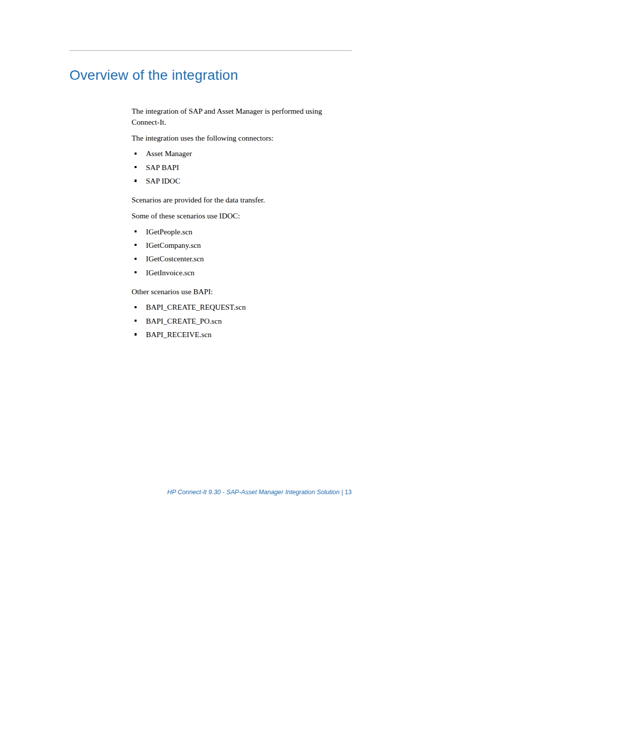Overview of the integration
The integration of SAP and Asset Manager is performed using Connect-It.
The integration uses the following connectors:
Asset Manager
SAP BAPI
SAP IDOC
Scenarios are provided for the data transfer.
Some of these scenarios use IDOC:
IGetPeople.scn
IGetCompany.scn
IGetCostcenter.scn
IGetInvoice.scn
Other scenarios use BAPI:
BAPI_CREATE_REQUEST.scn
BAPI_CREATE_PO.scn
BAPI_RECEIVE.scn
HP Connect-It 9.30 - SAP-Asset Manager Integration Solution | 13